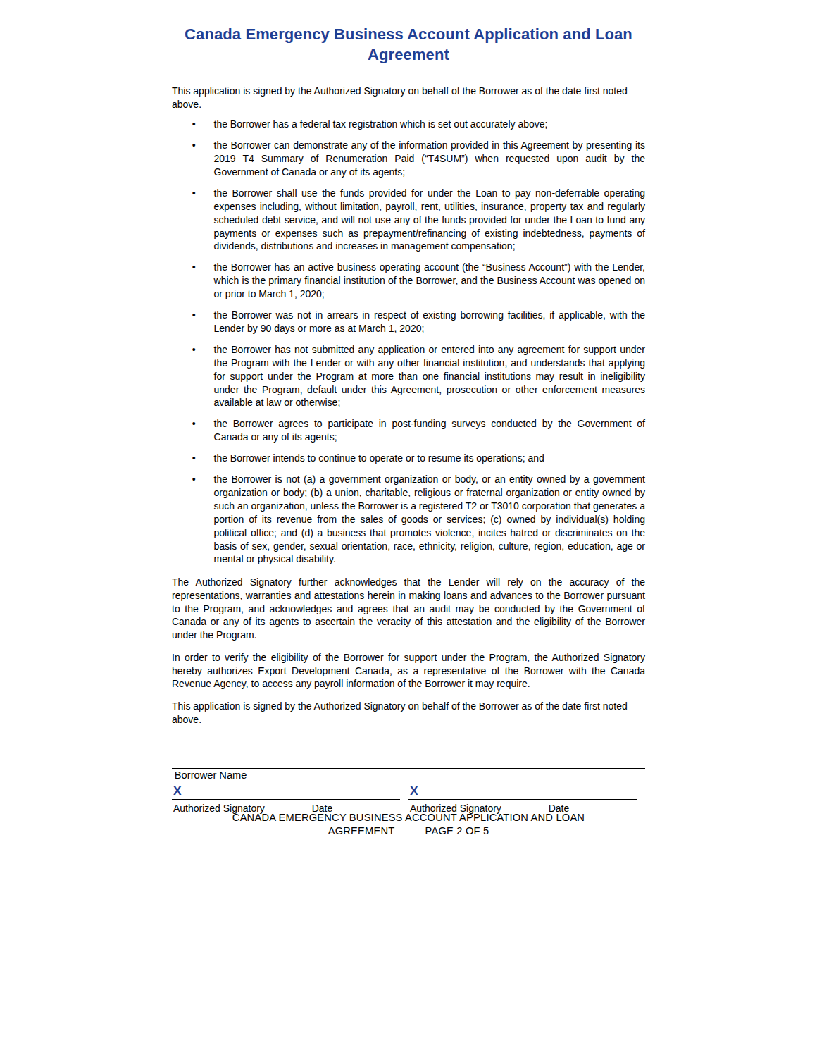Canada Emergency Business Account Application and Loan Agreement
This application is signed by the Authorized Signatory on behalf of the Borrower as of the date first noted above.
the Borrower has a federal tax registration which is set out accurately above;
the Borrower can demonstrate any of the information provided in this Agreement by presenting its 2019 T4 Summary of Renumeration Paid (“T4SUM”) when requested upon audit by the Government of Canada or any of its agents;
the Borrower shall use the funds provided for under the Loan to pay non-deferrable operating expenses including, without limitation, payroll, rent, utilities, insurance, property tax and regularly scheduled debt service, and will not use any of the funds provided for under the Loan to fund any payments or expenses such as prepayment/refinancing of existing indebtedness, payments of dividends, distributions and increases in management compensation;
the Borrower has an active business operating account (the “Business Account”) with the Lender, which is the primary financial institution of the Borrower, and the Business Account was opened on or prior to March 1, 2020;
the Borrower was not in arrears in respect of existing borrowing facilities, if applicable, with the Lender by 90 days or more as at March 1, 2020;
the Borrower has not submitted any application or entered into any agreement for support under the Program with the Lender or with any other financial institution, and understands that applying for support under the Program at more than one financial institutions may result in ineligibility under the Program, default under this Agreement, prosecution or other enforcement measures available at law or otherwise;
the Borrower agrees to participate in post-funding surveys conducted by the Government of Canada or any of its agents;
the Borrower intends to continue to operate or to resume its operations; and
the Borrower is not (a) a government organization or body, or an entity owned by a government organization or body; (b) a union, charitable, religious or fraternal organization or entity owned by such an organization, unless the Borrower is a registered T2 or T3010 corporation that generates a portion of its revenue from the sales of goods or services; (c) owned by individual(s) holding political office; and (d) a business that promotes violence, incites hatred or discriminates on the basis of sex, gender, sexual orientation, race, ethnicity, religion, culture, region, education, age or mental or physical disability.
The Authorized Signatory further acknowledges that the Lender will rely on the accuracy of the representations, warranties and attestations herein in making loans and advances to the Borrower pursuant to the Program, and acknowledges and agrees that an audit may be conducted by the Government of Canada or any of its agents to ascertain the veracity of this attestation and the eligibility of the Borrower under the Program.
In order to verify the eligibility of the Borrower for support under the Program, the Authorized Signatory hereby authorizes Export Development Canada, as a representative of the Borrower with the Canada Revenue Agency, to access any payroll information of the Borrower it may require.
This application is signed by the Authorized Signatory on behalf of the Borrower as of the date first noted above.
Borrower Name
X
Authorized Signatory
Date
X
Authorized Signatory
Date
CANADA EMERGENCY BUSINESS ACCOUNT APPLICATION AND LOAN AGREEMENTPAGE 2 OF 5